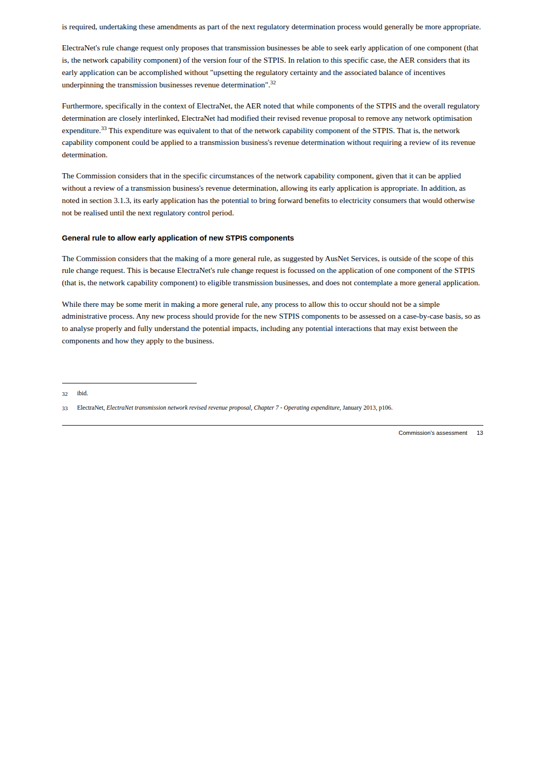is required, undertaking these amendments as part of the next regulatory determination process would generally be more appropriate.
ElectraNet's rule change request only proposes that transmission businesses be able to seek early application of one component (that is, the network capability component) of the version four of the STPIS. In relation to this specific case, the AER considers that its early application can be accomplished without "upsetting the regulatory certainty and the associated balance of incentives underpinning the transmission businesses revenue determination".32
Furthermore, specifically in the context of ElectraNet, the AER noted that while components of the STPIS and the overall regulatory determination are closely interlinked, ElectraNet had modified their revised revenue proposal to remove any network optimisation expenditure.33 This expenditure was equivalent to that of the network capability component of the STPIS. That is, the network capability component could be applied to a transmission business's revenue determination without requiring a review of its revenue determination.
The Commission considers that in the specific circumstances of the network capability component, given that it can be applied without a review of a transmission business's revenue determination, allowing its early application is appropriate. In addition, as noted in section 3.1.3, its early application has the potential to bring forward benefits to electricity consumers that would otherwise not be realised until the next regulatory control period.
General rule to allow early application of new STPIS components
The Commission considers that the making of a more general rule, as suggested by AusNet Services, is outside of the scope of this rule change request. This is because ElectraNet's rule change request is focussed on the application of one component of the STPIS (that is, the network capability component) to eligible transmission businesses, and does not contemplate a more general application.
While there may be some merit in making a more general rule, any process to allow this to occur should not be a simple administrative process. Any new process should provide for the new STPIS components to be assessed on a case-by-case basis, so as to analyse properly and fully understand the potential impacts, including any potential interactions that may exist between the components and how they apply to the business.
32
ibid.
33
ElectraNet, ElectraNet transmission network revised revenue proposal, Chapter 7 - Operating expenditure, January 2013, p106.
Commission's assessment13